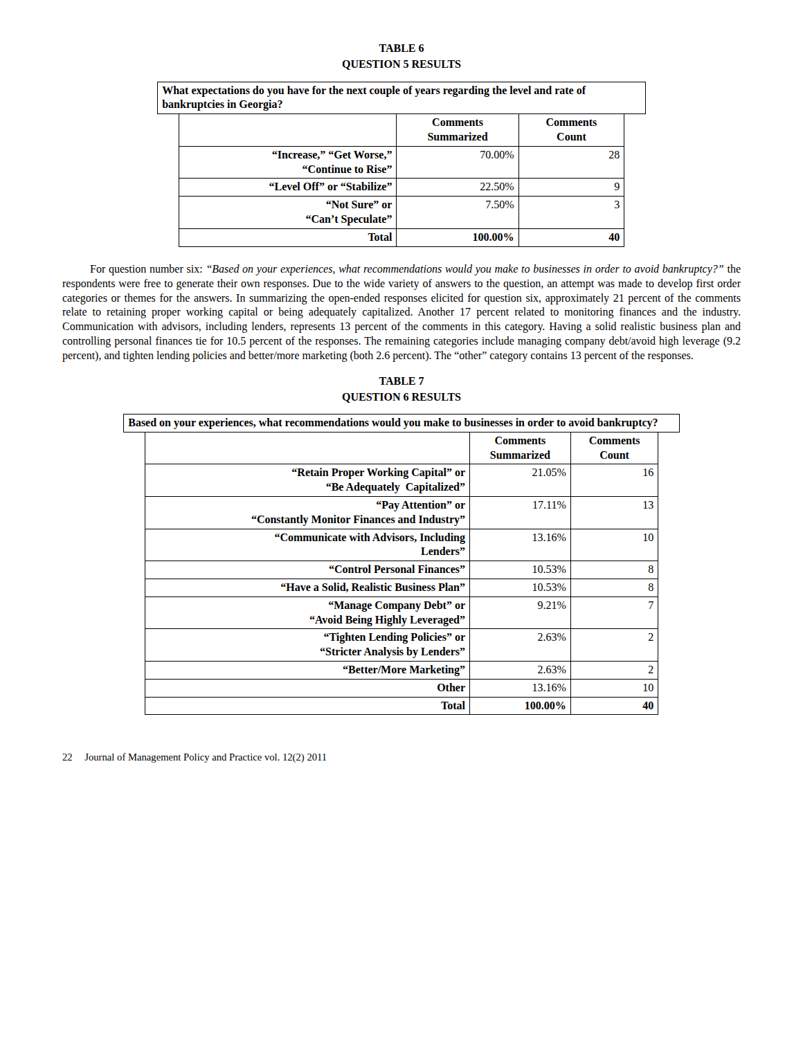TABLE 6
QUESTION 5 RESULTS
| What expectations do you have for the next couple of years regarding the level and rate of bankruptcies in Georgia? |
| | | Comments Summarized | Comments Count | |
| | “Increase,” “Get Worse,” “Continue to Rise” | 70.00% | 28 | |
| | “Level Off” or “Stabilize” | 22.50% | 9 | |
| | “Not Sure” or “Can’t Speculate” | 7.50% | 3 | |
| | Total | 100.00% | 40 | |
For question number six: “Based on your experiences, what recommendations would you make to businesses in order to avoid bankruptcy?” the respondents were free to generate their own responses. Due to the wide variety of answers to the question, an attempt was made to develop first order categories or themes for the answers. In summarizing the open-ended responses elicited for question six, approximately 21 percent of the comments relate to retaining proper working capital or being adequately capitalized. Another 17 percent related to monitoring finances and the industry. Communication with advisors, including lenders, represents 13 percent of the comments in this category. Having a solid realistic business plan and controlling personal finances tie for 10.5 percent of the responses. The remaining categories include managing company debt/avoid high leverage (9.2 percent), and tighten lending policies and better/more marketing (both 2.6 percent). The “other” category contains 13 percent of the responses.
TABLE 7
QUESTION 6 RESULTS
| Based on your experiences, what recommendations would you make to businesses in order to avoid bankruptcy? |
| | | Comments Summarized | Comments Count | |
| | “Retain Proper Working Capital” or “Be Adequately Capitalized” | 21.05% | 16 | |
| | “Pay Attention” or “Constantly Monitor Finances and Industry” | 17.11% | 13 | |
| | “Communicate with Advisors, Including Lenders” | 13.16% | 10 | |
| | “Control Personal Finances” | 10.53% | 8 | |
| | “Have a Solid, Realistic Business Plan” | 10.53% | 8 | |
| | “Manage Company Debt” or “Avoid Being Highly Leveraged” | 9.21% | 7 | |
| | “Tighten Lending Policies” or “Stricter Analysis by Lenders” | 2.63% | 2 | |
| | “Better/More Marketing” | 2.63% | 2 | |
| | Other | 13.16% | 10 | |
| | Total | 100.00% | 40 | |
22 Journal of Management Policy and Practice vol. 12(2) 2011